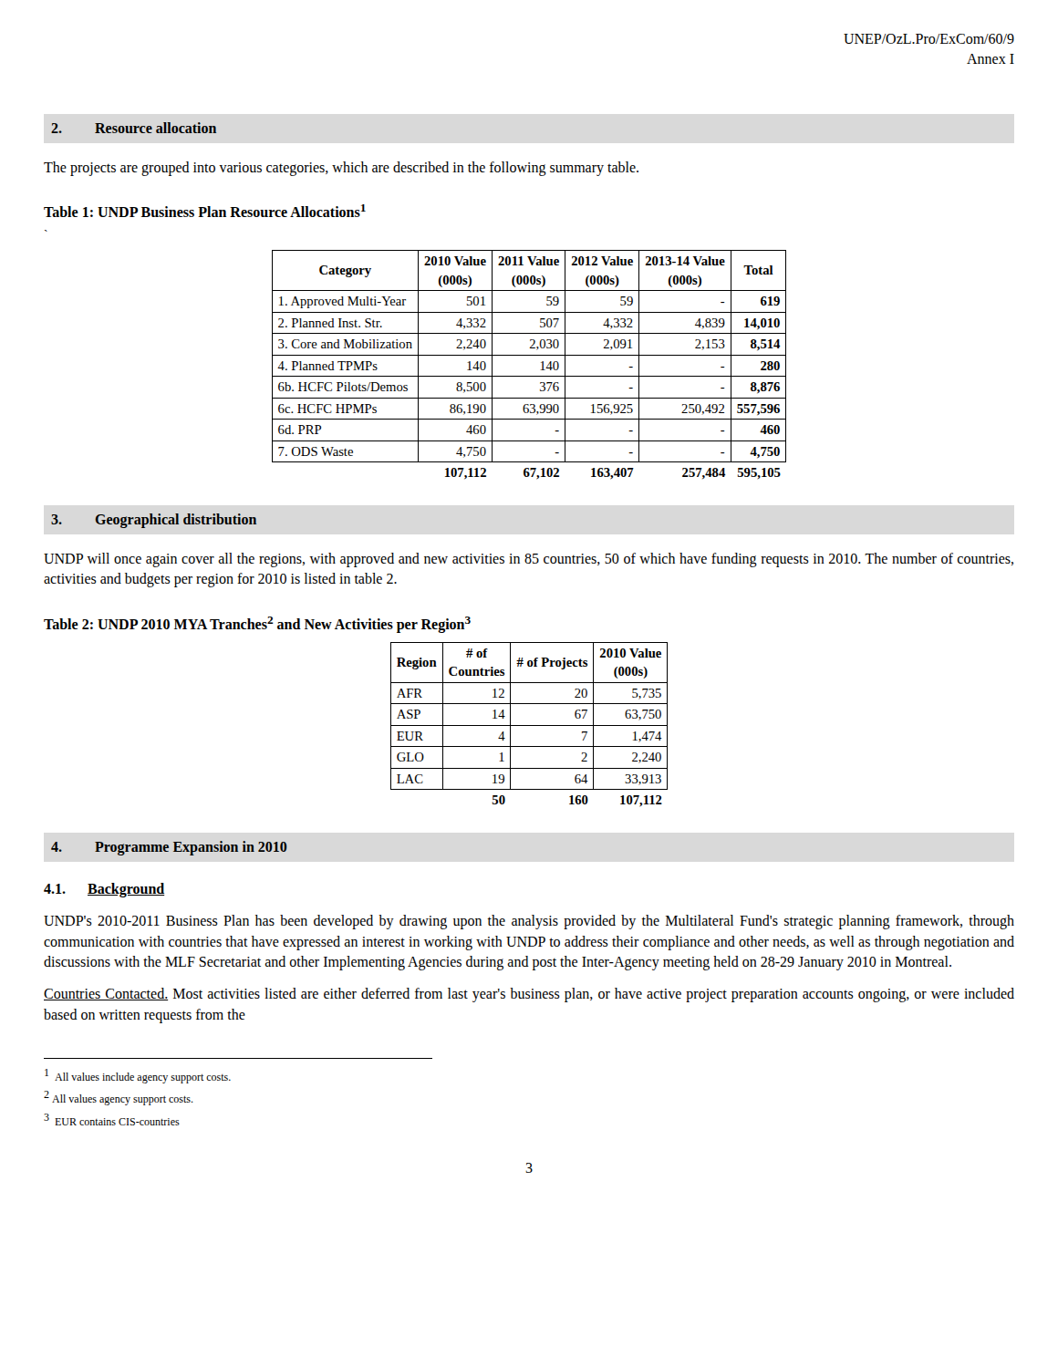UNEP/OzL.Pro/ExCom/60/9
Annex I
2. Resource allocation
The projects are grouped into various categories, which are described in the following summary table.
Table 1: UNDP Business Plan Resource Allocations1
`
| Category | 2010 Value (000s) | 2011 Value (000s) | 2012 Value (000s) | 2013-14 Value (000s) | Total |
| --- | --- | --- | --- | --- | --- |
| 1. Approved Multi-Year | 501 | 59 | 59 | - | 619 |
| 2. Planned Inst. Str. | 4,332 | 507 | 4,332 | 4,839 | 14,010 |
| 3. Core and Mobilization | 2,240 | 2,030 | 2,091 | 2,153 | 8,514 |
| 4. Planned TPMPs | 140 | 140 | - | - | 280 |
| 6b. HCFC Pilots/Demos | 8,500 | 376 | - | - | 8,876 |
| 6c. HCFC HPMPs | 86,190 | 63,990 | 156,925 | 250,492 | 557,596 |
| 6d. PRP | 460 | - | - | - | 460 |
| 7. ODS Waste | 4,750 | - | - | - | 4,750 |
| | 107,112 | 67,102 | 163,407 | 257,484 | 595,105 |
3. Geographical distribution
UNDP will once again cover all the regions, with approved and new activities in 85 countries, 50 of which have funding requests in 2010. The number of countries, activities and budgets per region for 2010 is listed in table 2.
Table 2: UNDP 2010 MYA Tranches2 and New Activities per Region3
| Region | # of Countries | # of Projects | 2010 Value (000s) |
| --- | --- | --- | --- |
| AFR | 12 | 20 | 5,735 |
| ASP | 14 | 67 | 63,750 |
| EUR | 4 | 7 | 1,474 |
| GLO | 1 | 2 | 2,240 |
| LAC | 19 | 64 | 33,913 |
| | 50 | 160 | 107,112 |
4. Programme Expansion in 2010
4.1. Background
UNDP's 2010-2011 Business Plan has been developed by drawing upon the analysis provided by the Multilateral Fund's strategic planning framework, through communication with countries that have expressed an interest in working with UNDP to address their compliance and other needs, as well as through negotiation and discussions with the MLF Secretariat and other Implementing Agencies during and post the Inter-Agency meeting held on 28-29 January 2010 in Montreal.
Countries Contacted. Most activities listed are either deferred from last year's business plan, or have active project preparation accounts ongoing, or were included based on written requests from the
1 All values include agency support costs.
2 All values agency support costs.
3 EUR contains CIS-countries
3